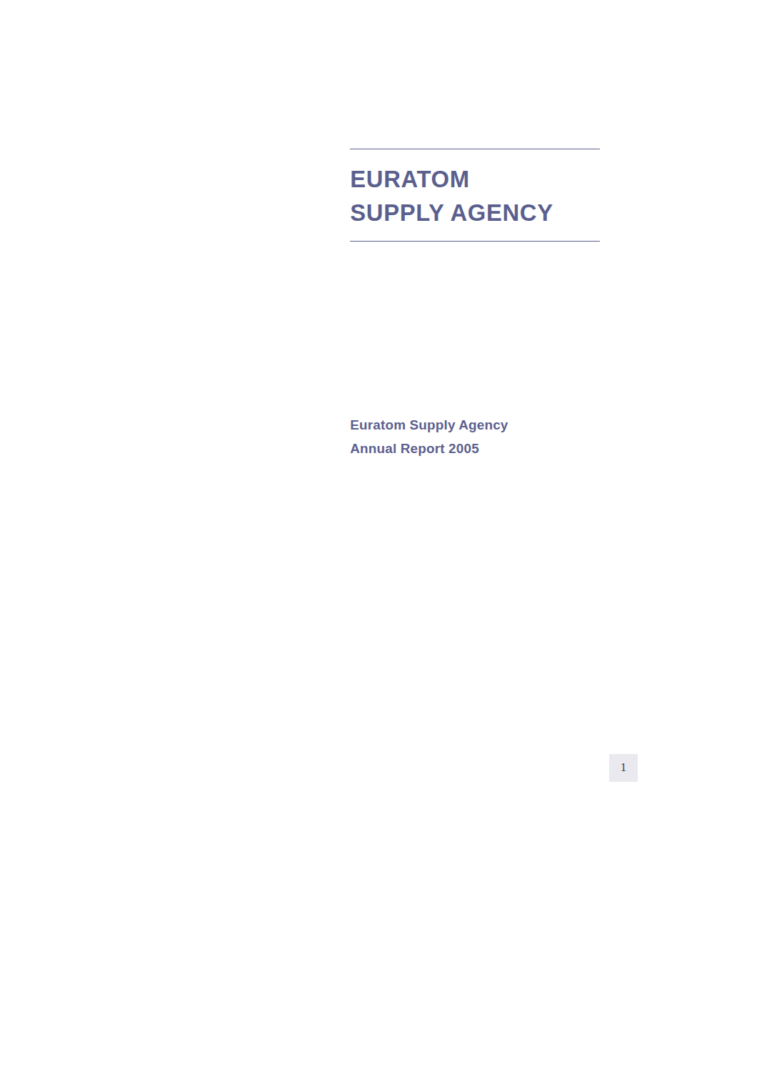EURATOM SUPPLY AGENCY
Euratom Supply Agency
Annual Report 2005
1